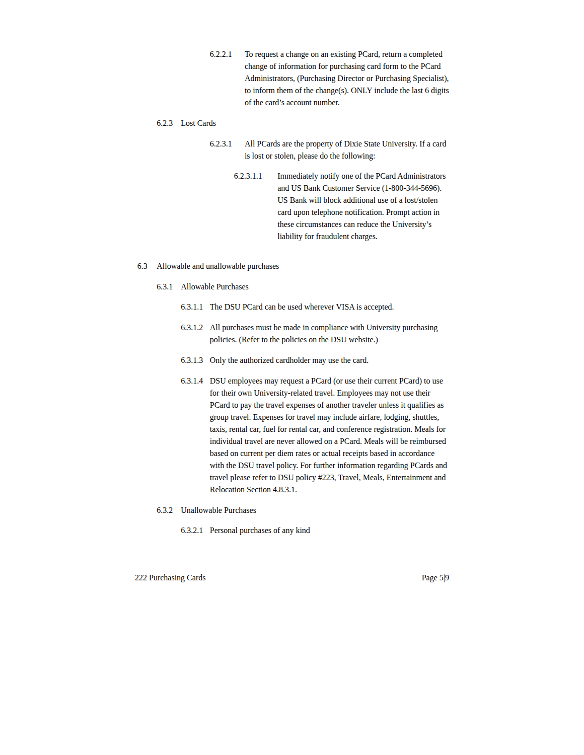6.2.2.1
To request a change on an existing PCard, return a completed change of information for purchasing card form to the PCard Administrators, (Purchasing Director or Purchasing Specialist), to inform them of the change(s). ONLY include the last 6 digits of the card’s account number.
6.2.3
Lost Cards
6.2.3.1
All PCards are the property of Dixie State University. If a card is lost or stolen, please do the following:
6.2.3.1.1
Immediately notify one of the PCard Administrators and US Bank Customer Service (1-800-344-5696). US Bank will block additional use of a lost/stolen card upon telephone notification. Prompt action in these circumstances can reduce the University’s liability for fraudulent charges.
6.3
Allowable and unallowable purchases
6.3.1
Allowable Purchases
6.3.1.1
The DSU PCard can be used wherever VISA is accepted.
6.3.1.2
All purchases must be made in compliance with University purchasing policies. (Refer to the policies on the DSU website.)
6.3.1.3
Only the authorized cardholder may use the card.
6.3.1.4
DSU employees may request a PCard (or use their current PCard) to use for their own University-related travel. Employees may not use their PCard to pay the travel expenses of another traveler unless it qualifies as group travel. Expenses for travel may include airfare, lodging, shuttles, taxis, rental car, fuel for rental car, and conference registration. Meals for individual travel are never allowed on a PCard. Meals will be reimbursed based on current per diem rates or actual receipts based in accordance with the DSU travel policy. For further information regarding PCards and travel please refer to DSU policy #223, Travel, Meals, Entertainment and Relocation Section 4.8.3.1.
6.3.2
Unallowable Purchases
6.3.2.1
Personal purchases of any kind
222 Purchasing Cards
Page 5|9